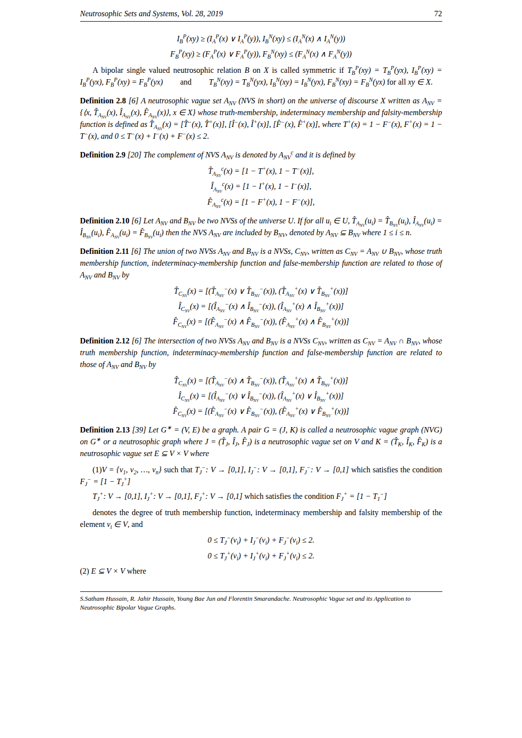Neutrosophic Sets and Systems, Vol. 28, 2019 72
IBP(xy) ≥ (IAP(x) ∨ IAP(y)), IBN(xy) ≤ (IAN(x) ∧ IAN(y))
FBP(xy) ≥ (FAP(x) ∨ FAP(y)), FBN(xy) ≤ (FAN(x) ∧ FAN(y))
A bipolar single valued neutrosophic relation B on X is called symmetric if TBP(xy) = TBP(yx), IBP(xy) = IBP(yx), FBP(xy) = FBP(yx) and TBN(xy) = TBN(yx), IBN(xy) = IBN(yx), FBN(xy) = FBN(yx) for all xy ∈ X.
Definition 2.8 [6] A neutrosophic vague set ANV (NVS in short) on the universe of discourse X written as ANV = {⟨x, T̂ANV(x), ÎANV(x), F̂ANV(x)⟩, x ∈ X} whose truth-membership, indeterminacy membership and falsity-membership function is defined as T̂ANV(x) = [T̂−(x), T̂+(x)], [Î−(x), Î+(x)], [F̂−(x), F̂+(x)], where T+(x) = 1 − F−(x), F+(x) = 1 − T−(x), and 0 ≤ T−(x) + I−(x) + F−(x) ≤ 2.
Definition 2.9 [20] The complement of NVS ANV is denoted by ANVc and it is defined by
T̂ANVc(x) = [1 − T+(x), 1 − T−(x)],
ÎANVc(x) = [1 − I+(x), 1 − I−(x)],
F̂ANVc(x) = [1 − F+(x), 1 − F−(x)],
Definition 2.10 [6] Let ANV and BNV be two NVSs of the universe U. If for all ui ∈ U, T̂ANV(ui) = T̂BNV(ui), ÎANV(ui) = ÎBNV(ui), F̂ANV(ui) = F̂BNV(ui) then the NVS ANV are included by BNV, denoted by ANV ⊆ BNV where 1 ≤ i ≤ n.
Definition 2.11 [6] The union of two NVSs ANV and BNV is a NVSs, CNV, written as CNV = ANV ∪ BNV, whose truth membership function, indeterminacy-membership function and false-membership function are related to those of ANV and BNV by
T̂CNV(x) = [(T̂ANV−(x) ∨ T̂BNV−(x)), (T̂ANV+(x) ∨ T̂BNV+(x))]
ÎCNV(x) = [(ÎANV−(x) ∧ ÎBNV−(x)), (ÎANV+(x) ∧ ÎBNV+(x))]
F̂CNV(x) = [(F̂ANV−(x) ∧ F̂BNV−(x)), (F̂ANV+(x) ∧ F̂BNV+(x))]
Definition 2.12 [6] The intersection of two NVSs ANV and BNV is a NVSs CNV, written as CNV = ANV ∩ BNV, whose truth membership function, indeterminacy-membership function and false-membership function are related to those of ANV and BNV by
T̂CNV(x) = [(T̂ANV−(x) ∧ T̂BNV−(x)), (T̂ANV+(x) ∧ T̂BNV+(x))]
ÎCNV(x) = [(ÎANV−(x) ∨ ÎBNV−(x)), (ÎANV+(x) ∨ ÎBNV+(x))]
F̂CNV(x) = [(F̂ANV−(x) ∨ F̂BNV−(x)), (F̂ANV+(x) ∨ F̂BNV+(x))]
Definition 2.13 [39] Let G∗ = (V, E) be a graph. A pair G = (J, K) is called a neutrosophic vague graph (NVG) on G∗ or a neutrosophic graph where J = (T̂J, ÎJ, F̂J) is a neutrosophic vague set on V and K = (T̂K, ÎK, F̂K) is a neutrosophic vague set E ⊆ V × V where
(1)V = {v1, v2, …, vn} such that TJ−: V → [0,1], IJ−: V → [0,1], FJ−: V → [0,1] which satisfies the condition FJ− = [1 − TJ+]
TJ+: V → [0,1], IJ+: V → [0,1], FJ+: V → [0,1] which satisfies the condition FJ+ = [1 − T1−]
denotes the degree of truth membership function, indeterminacy membership and falsity membership of the element vi ∈ V, and
0 ≤ TJ−(vi) + IJ−(vi) + FJ−(vi) ≤ 2.
0 ≤ TJ+(vi) + IJ+(vi) + FJ+(vi) ≤ 2.
(2) E ⊆ V × V where
S.Satham Hussain, R. Jahir Hussain, Young Bae Jun and Florentin Smarandache. Neutrosophic Vague set and its Application to Neutrosophic Bipolar Vague Graphs.